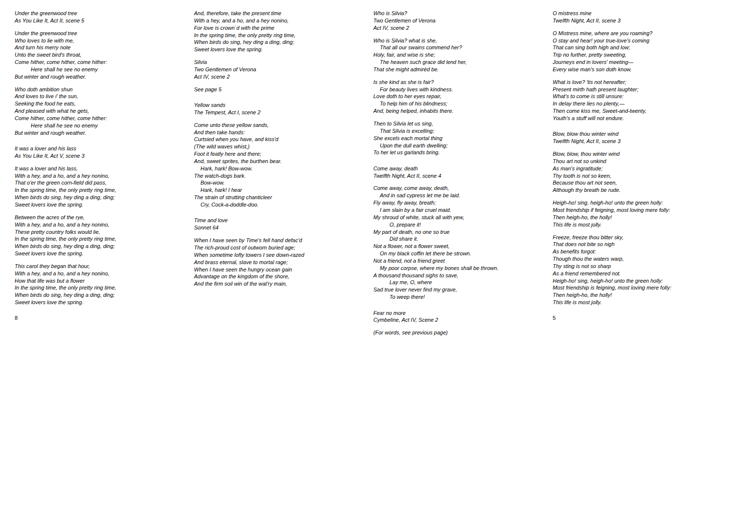Under the greenwood tree
As You Like It, Act II, scene 5
Under the greenwood tree
Who loves to lie with me,
And turn his merry note
Unto the sweet bird's throat,
Come hither, come hither, come hither:
Here shall he see no enemy
But winter and rough weather.
Who doth ambition shun
And loves to live i' the sun,
Seeking the food he eats,
And pleased with what he gets,
Come hither, come hither, come hither:
Here shall he see no enemy
But winter and rough weather.
It was a lover and his lass
As You Like It, Act V, scene 3
It was a lover and his lass,
With a hey, and a ho, and a hey nonino,
That o'er the green corn-field did pass,
In the spring time, the only pretty ring time,
When birds do sing, hey ding a ding, ding;
Sweet lovers love the spring.
Between the acres of the rye,
With a hey, and a ho, and a hey nonino,
These pretty country folks would lie,
In the spring time, the only pretty ring time,
When birds do sing, hey ding a ding, ding;
Sweet lovers love the spring.
This carol they began that hour,
With a hey, and a ho, and a hey nonino,
How that life was but a flower
In the spring time, the only pretty ring time,
When birds do sing, hey ding a ding, ding;
Sweet lovers love the spring.
8
And, therefore, take the present time
With a hey, and a ho, and a hey nonino,
For love is crown`d with the prime
In the spring time, the only pretty ring time,
When birds do sing, hey ding a ding, ding;
Sweet lovers love the spring.
Silvia
Two Gentlemen of Verona
Act IV, scene 2
See page 5
Yellow sands
The Tempest, Act I, scene 2
Come unto these yellow sands,
And then take hands:
Curtsied when you have, and kiss'd
(The wild waves whist,)
Foot it featly here and there;
And, sweet sprites, the burthen bear.
Hark, hark! Bow-wow.
The watch-dogs bark.
Bow-wow.
Hark, hark! I hear
The strain of strutting chanticleer
Cry, Cock-a-doddle-doo.
Time and love
Sonnet 64
When I have seen by Time's fell hand defac'd
The rich-proud cost of outworn buried age;
When sometime lofty towers I see down-razed
And brass eternal, slave to mortal rage;
When I have seen the hungry ocean gain
Advantage on the kingdom of the shore,
And the firm soil win of the wat'ry main,
Who is Silvia?
Two Gentlemen of Verona
Act IV, scene 2
Who is Silvia? what is she,
That all our swains commend her?
Holy, fair, and wise is she;
The heaven such grace did lend her,
That she might admirèd be.
Is she kind as she is fair?
For beauty lives with kindness.
Love doth to her eyes repair,
To help him of his blindness;
And, being helped, inhabits there.
Then to Silvia let us sing,
That Silvia is excelling;
She excels each mortal thing
Upon the dull earth dwelling;
To her let us garlands bring.
Come away, death
Twelfth Night, Act II, scene 4
Come away, come away, death,
And in sad cypress let me be laid.
Fly away, fly away, breath;
I am slain by a fair cruel maid.
My shroud of white, stuck all with yew,
O, prepare it!
My part of death, no one so true
Did share it.
Not a flower, not a flower sweet,
On my black coffin let there be strown.
Not a friend, not a friend greet
My poor corpse, where my bones shall be thrown.
A thousand thousand sighs to save,
Lay me, O, where
Sad true lover never find my grave,
To weep there!
Fear no more
Cymbeline, Act IV, Scene 2
(For words, see previous page)
O mistress mine
Twelfth Night, Act II, scene 3
O Mistress mine, where are you roaming?
O stay and hear! your true-love's coming
That can sing both high and low;
Trip no further, pretty sweeting,
Journeys end in lovers' meeting—
Every wise man's son doth know.
What is love? 'tis not hereafter;
Present mirth hath present laughter;
What's to come is still unsure:
In delay there lies no plenty,—
Then come kiss me, Sweet-and-twenty,
Youth's a stuff will not endure.
Blow, blow thou winter wind
Twelfth Night, Act II, scene 3
Blow, blow, thou winter wind
Thou art not so unkind
As man's ingratitude;
Thy tooth is not so keen,
Because thou art not seen,
Although thy breath be rude.
Heigh-ho! sing, heigh-ho! unto the green holly:
Most friendship if feigning, most loving mere folly:
Then heigh-ho, the holly!
This life is most jolly.
Freeze, freeze thou bitter sky,
That does not bite so nigh
As benefits forgot:
Though thou the waters warp,
Thy sting is not so sharp
As a friend remembered not.
Heigh-ho! sing, heigh-ho! unto the green holly:
Most friendship is feigning, most loving mere folly:
Then heigh-ho, the holly!
This life is most jolly.
5